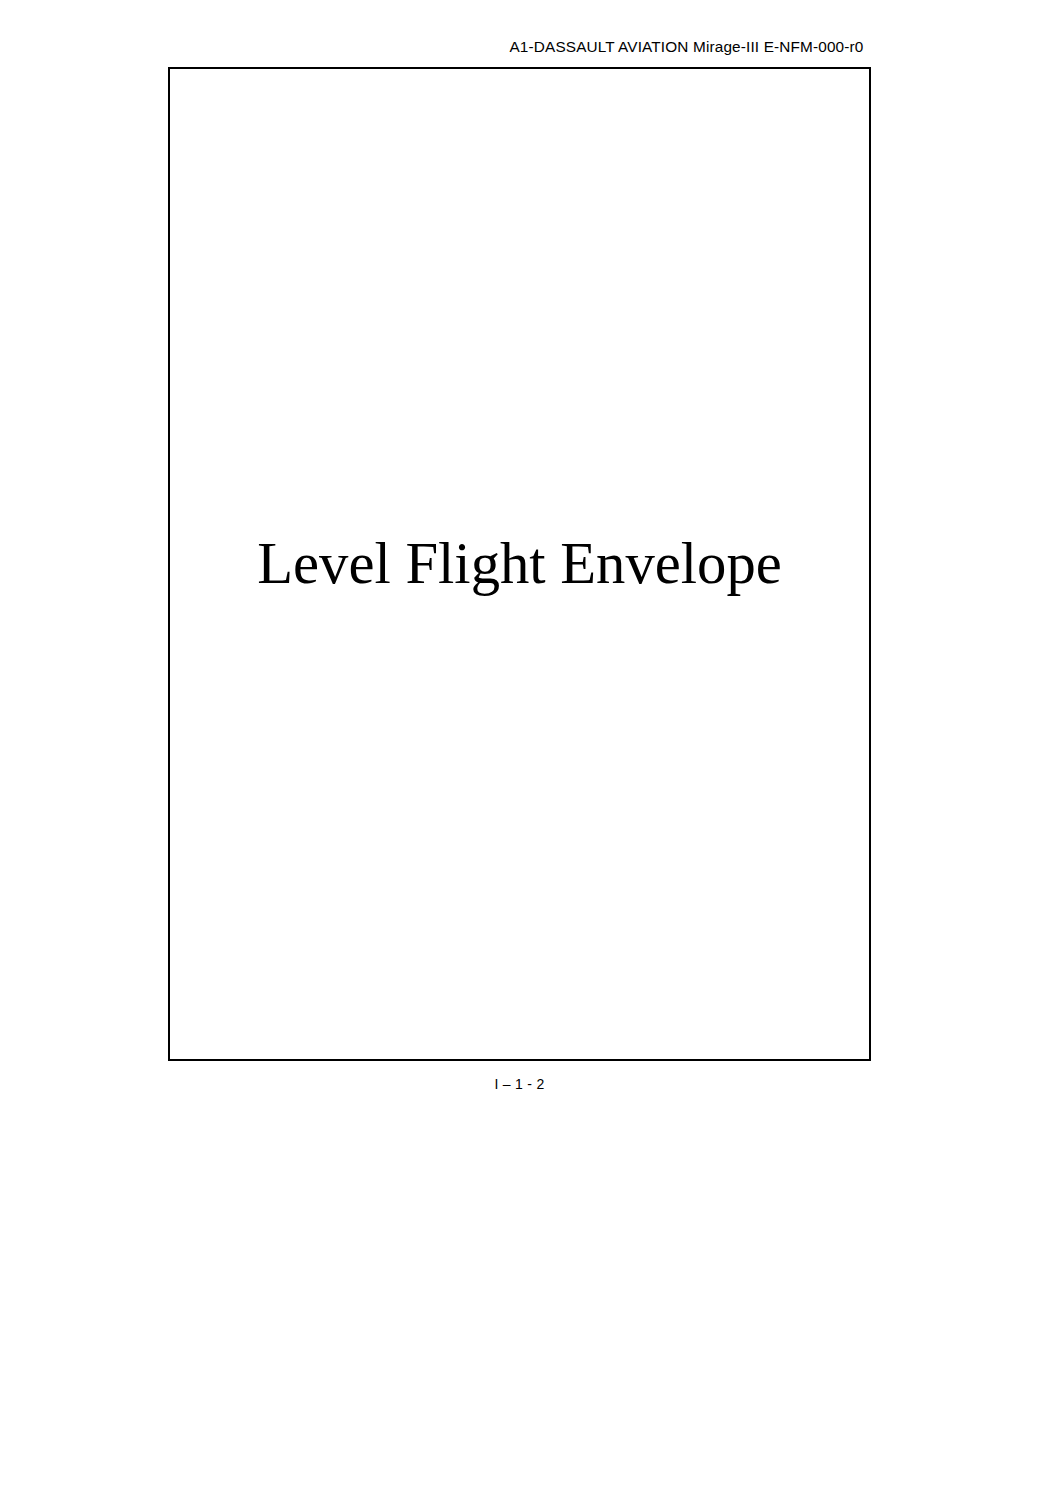A1-DASSAULT AVIATION Mirage-III E-NFM-000-r0
Level Flight Envelope
I – 1 - 2